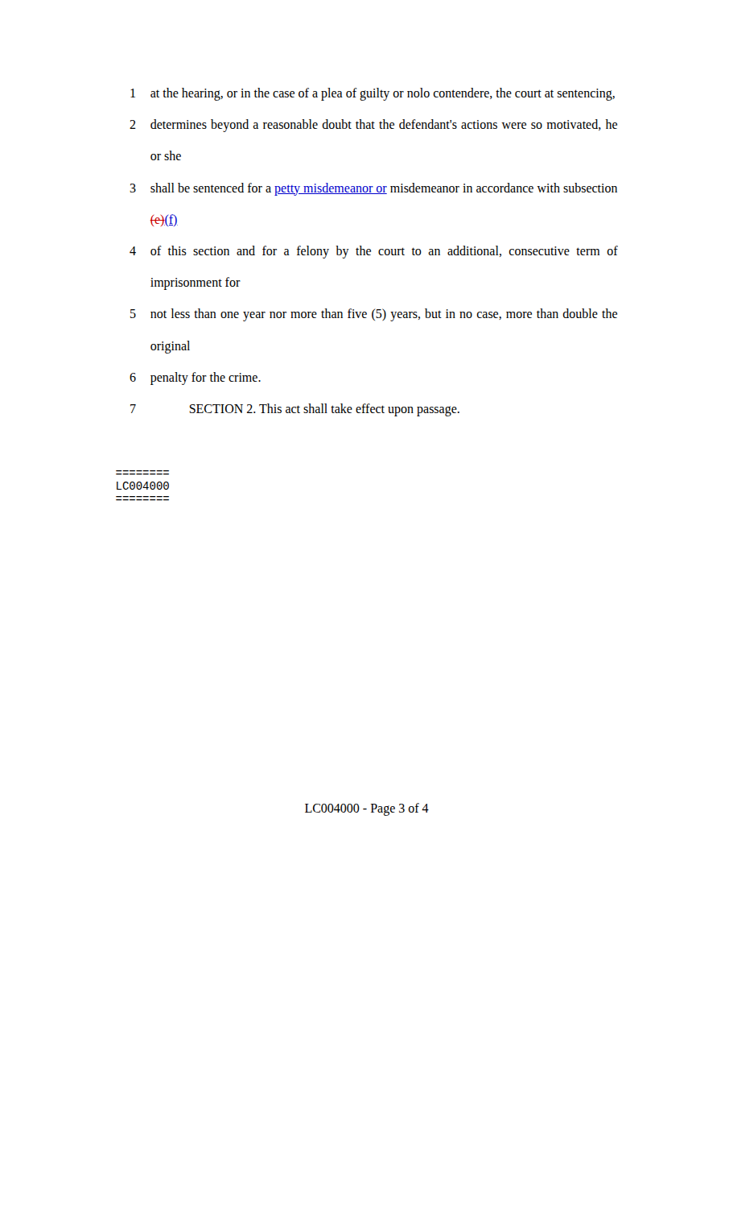| 1 | at the hearing, or in the case of a plea of guilty or nolo contendere, the court at sentencing, |
| 2 | determines beyond a reasonable doubt that the defendant's actions were so motivated, he or she |
| 3 | shall be sentenced for a petty misdemeanor or misdemeanor in accordance with subsection (e) (f) |
| 4 | of this section and for a felony by the court to an additional, consecutive term of imprisonment for |
| 5 | not less than one year nor more than five (5) years, but in no case, more than double the original |
| 6 | penalty for the crime. |
| 7 | SECTION 2. This act shall take effect upon passage. |
========
LC004000
========
LC004000 - Page 3 of 4